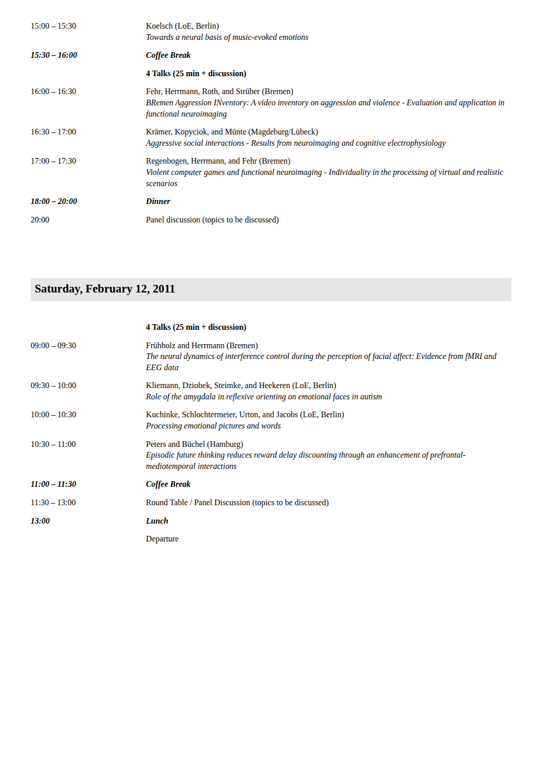| 15:00 – 15:30 | Koelsch (LoE, Berlin) Towards a neural basis of music-evoked emotions |
| 15:30 – 16:00 | Coffee Break |
| | 4 Talks (25 min + discussion) |
| 16:00 – 16:30 | Fehr, Herrmann, Roth, and Strüber (Bremen) BRemen Aggression INventory: A video inventory on aggression and violence - Evaluation and application in functional neuroimaging |
| 16:30 – 17:00 | Krämer, Kopyciok, and Münte (Magdeburg/Lübeck) Aggressive social interactions - Results from neuroimaging and cognitive electrophysiology |
| 17:00 – 17:30 | Regenbogen, Herrmann, and Fehr (Bremen) Violent computer games and functional neuroimaging - Individuality in the processing of virtual and realistic scenarios |
| 18:00 – 20:00 | Dinner |
| 20:00 | Panel discussion (topics to be discussed) |
Saturday, February 12, 2011
| | 4 Talks (25 min + discussion) |
| 09:00 – 09:30 | Frühholz and Herrmann (Bremen) The neural dynamics of interference control during the perception of facial affect: Evidence from fMRI and EEG data |
| 09:30 – 10:00 | Kliemann, Dziobek, Steimke, and Heekeren (LoE, Berlin) Role of the amygdala in reflexive orienting on emotional faces in autism |
| 10:00 – 10:30 | Kuchinke, Schlochtermeier, Urton, and Jacobs (LoE, Berlin) Processing emotional pictures and words |
| 10:30 – 11:00 | Peters and Büchel (Hamburg) Episodic future thinking reduces reward delay discounting through an enhancement of prefrontal-mediotemporal interactions |
| 11:00 – 11:30 | Coffee Break |
| 11:30 – 13:00 | Round Table / Panel Discussion (topics to be discussed) |
| 13:00 | Lunch |
| | Departure |